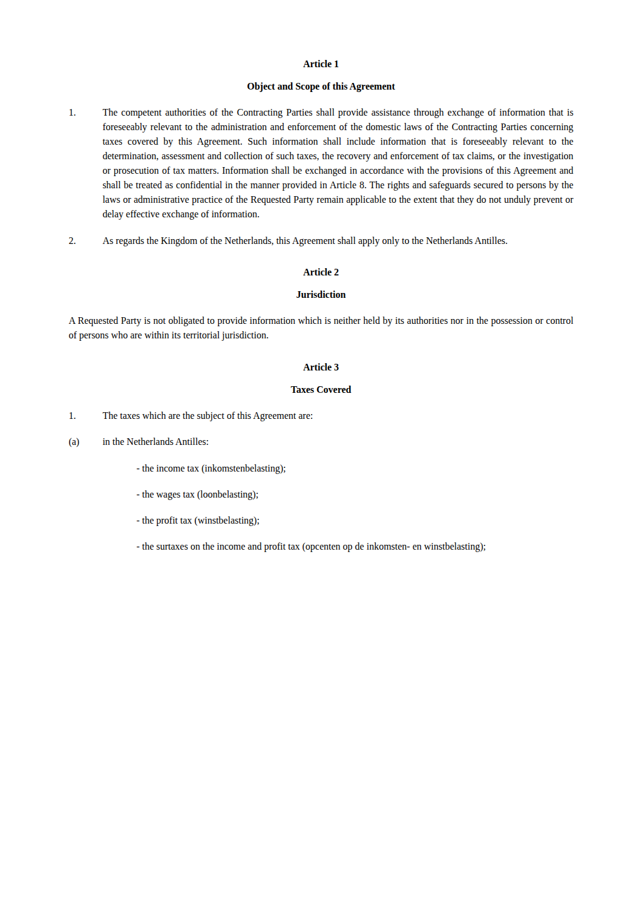Article 1
Object and Scope of this Agreement
1.
The competent authorities of the Contracting Parties shall provide assistance through exchange of information that is foreseeably relevant to the administration and enforcement of the domestic laws of the Contracting Parties concerning taxes covered by this Agreement. Such information shall include information that is foreseeably relevant to the determination, assessment and collection of such taxes, the recovery and enforcement of tax claims, or the investigation or prosecution of tax matters. Information shall be exchanged in accordance with the provisions of this Agreement and shall be treated as confidential in the manner provided in Article 8. The rights and safeguards secured to persons by the laws or administrative practice of the Requested Party remain applicable to the extent that they do not unduly prevent or delay effective exchange of information.
2.
As regards the Kingdom of the Netherlands, this Agreement shall apply only to the Netherlands Antilles.
Article 2
Jurisdiction
A Requested Party is not obligated to provide information which is neither held by its authorities nor in the possession or control of persons who are within its territorial jurisdiction.
Article 3
Taxes Covered
1.
The taxes which are the subject of this Agreement are:
(a)
in the Netherlands Antilles:
- the income tax (inkomstenbelasting);
- the wages tax (loonbelasting);
- the profit tax (winstbelasting);
- the surtaxes on the income and profit tax (opcenten op de inkomsten- en winstbelasting);